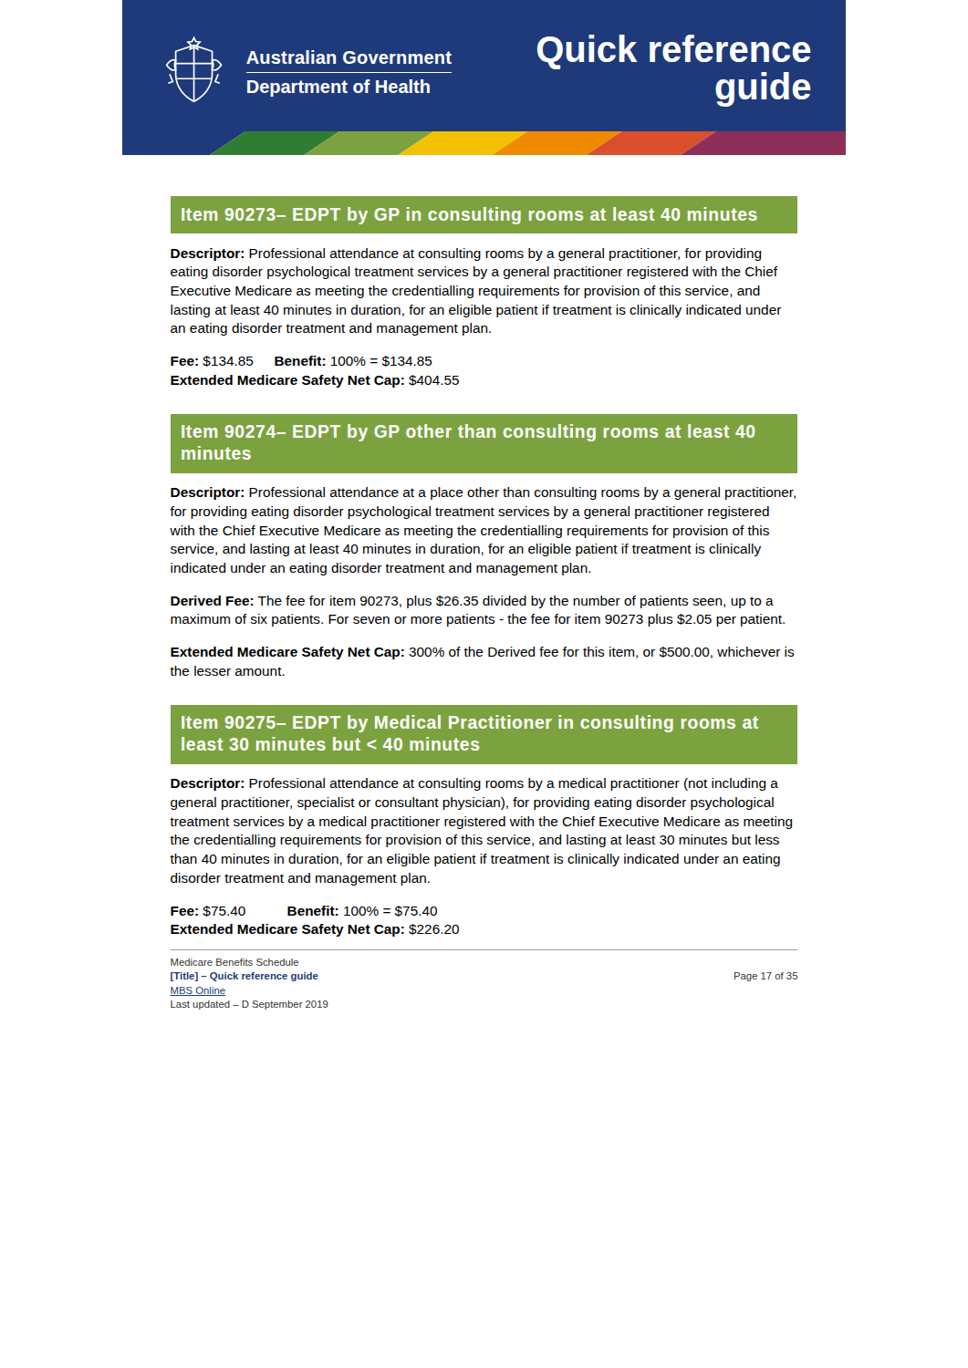Australian Government
Department of Health
Quick reference
guide
Item 90273– EDPT by GP in consulting rooms at least 40 minutes
Descriptor: Professional attendance at consulting rooms by a general practitioner, for providing eating disorder psychological treatment services by a general practitioner registered with the Chief Executive Medicare as meeting the credentialling requirements for provision of this service, and lasting at least 40 minutes in duration, for an eligible patient if treatment is clinically indicated under an eating disorder treatment and management plan.
Fee: $134.85 Benefit: 100% = $134.85
Extended Medicare Safety Net Cap: $404.55
Item 90274– EDPT by GP other than consulting rooms at least 40 minutes
Descriptor: Professional attendance at a place other than consulting rooms by a general practitioner, for providing eating disorder psychological treatment services by a general practitioner registered with the Chief Executive Medicare as meeting the credentialling requirements for provision of this service, and lasting at least 40 minutes in duration, for an eligible patient if treatment is clinically indicated under an eating disorder treatment and management plan.
Derived Fee: The fee for item 90273, plus $26.35 divided by the number of patients seen, up to a maximum of six patients. For seven or more patients - the fee for item 90273 plus $2.05 per patient.
Extended Medicare Safety Net Cap: 300% of the Derived fee for this item, or $500.00, whichever is the lesser amount.
Item 90275– EDPT by Medical Practitioner in consulting rooms at least 30 minutes but < 40 minutes
Descriptor: Professional attendance at consulting rooms by a medical practitioner (not including a general practitioner, specialist or consultant physician), for providing eating disorder psychological treatment services by a medical practitioner registered with the Chief Executive Medicare as meeting the credentialling requirements for provision of this service, and lasting at least 30 minutes but less than 40 minutes in duration, for an eligible patient if treatment is clinically indicated under an eating disorder treatment and management plan.
Fee: $75.40 Benefit: 100% = $75.40
Extended Medicare Safety Net Cap: $226.20
Medicare Benefits Schedule
[Title] – Quick reference guide
MBS Online
Last updated – D September 2019
Page 17 of 35